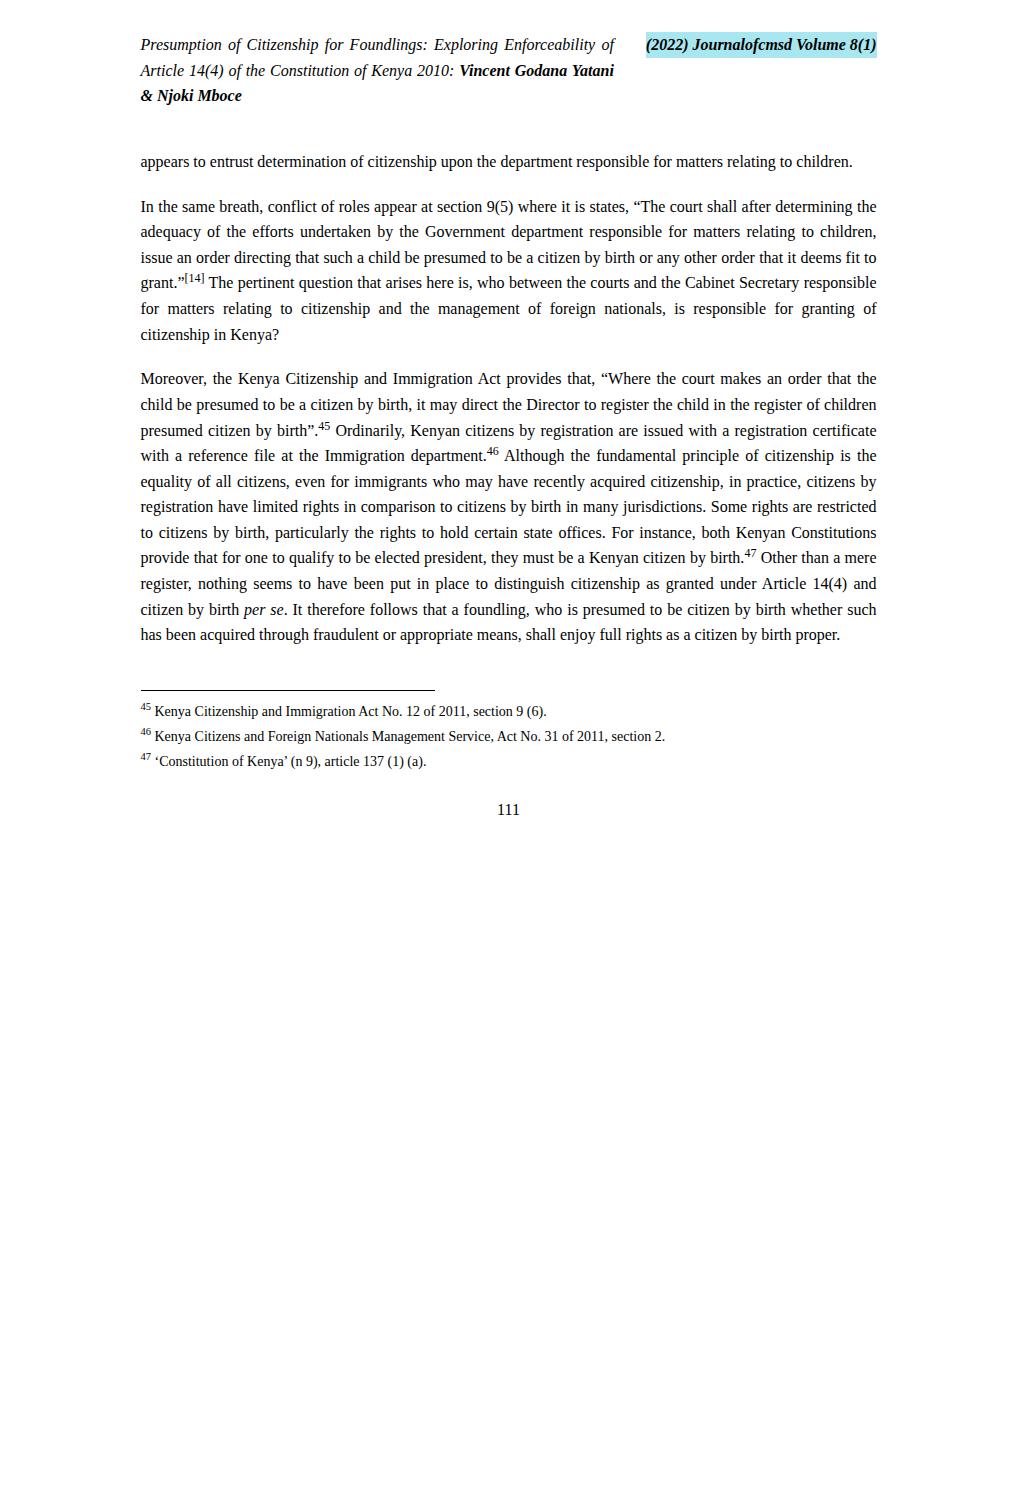Presumption of Citizenship for Foundlings: Exploring Enforceability of Article 14(4) of the Constitution of Kenya 2010: Vincent Godana Yatani & Njoki Mboce
(2022) Journalofcmsd Volume 8(1)
appears to entrust determination of citizenship upon the department responsible for matters relating to children.
In the same breath, conflict of roles appear at section 9(5) where it is states, “The court shall after determining the adequacy of the efforts undertaken by the Government department responsible for matters relating to children, issue an order directing that such a child be presumed to be a citizen by birth or any other order that it deems fit to grant.”[14] The pertinent question that arises here is, who between the courts and the Cabinet Secretary responsible for matters relating to citizenship and the management of foreign nationals, is responsible for granting of citizenship in Kenya?
Moreover, the Kenya Citizenship and Immigration Act provides that, “Where the court makes an order that the child be presumed to be a citizen by birth, it may direct the Director to register the child in the register of children presumed citizen by birth”.45 Ordinarily, Kenyan citizens by registration are issued with a registration certificate with a reference file at the Immigration department.46 Although the fundamental principle of citizenship is the equality of all citizens, even for immigrants who may have recently acquired citizenship, in practice, citizens by registration have limited rights in comparison to citizens by birth in many jurisdictions. Some rights are restricted to citizens by birth, particularly the rights to hold certain state offices. For instance, both Kenyan Constitutions provide that for one to qualify to be elected president, they must be a Kenyan citizen by birth.47 Other than a mere register, nothing seems to have been put in place to distinguish citizenship as granted under Article 14(4) and citizen by birth per se. It therefore follows that a foundling, who is presumed to be citizen by birth whether such has been acquired through fraudulent or appropriate means, shall enjoy full rights as a citizen by birth proper.
45 Kenya Citizenship and Immigration Act No. 12 of 2011, section 9 (6).
46 Kenya Citizens and Foreign Nationals Management Service, Act No. 31 of 2011, section 2.
47 ‘Constitution of Kenya’ (n 9), article 137 (1) (a).
111